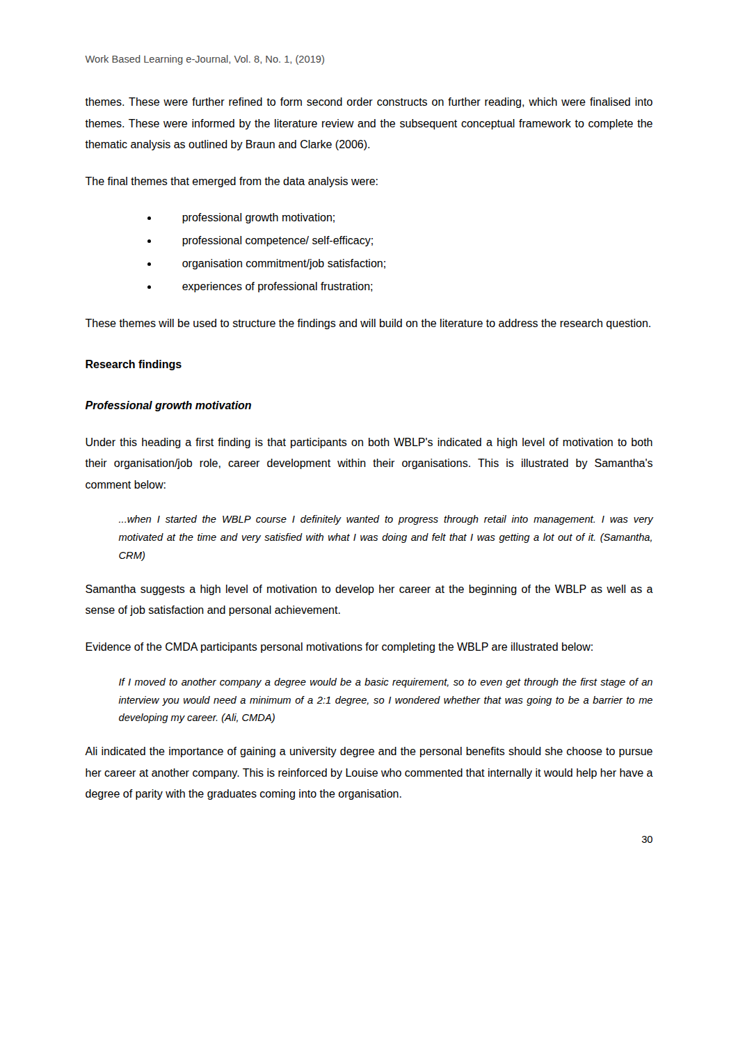Work Based Learning e-Journal, Vol. 8, No. 1, (2019)
themes. These were further refined to form second order constructs on further reading, which were finalised into themes. These were informed by the literature review and the subsequent conceptual framework to complete the thematic analysis as outlined by Braun and Clarke (2006).
The final themes that emerged from the data analysis were:
professional growth motivation;
professional competence/ self-efficacy;
organisation commitment/job satisfaction;
experiences of professional frustration;
These themes will be used to structure the findings and will build on the literature to address the research question.
Research findings
Professional growth motivation
Under this heading a first finding is that participants on both WBLP's indicated a high level of motivation to both their organisation/job role, career development within their organisations. This is illustrated by Samantha's comment below:
...when I started the WBLP course I definitely wanted to progress through retail into management. I was very motivated at the time and very satisfied with what I was doing and felt that I was getting a lot out of it. (Samantha, CRM)
Samantha suggests a high level of motivation to develop her career at the beginning of the WBLP as well as a sense of job satisfaction and personal achievement.
Evidence of the CMDA participants personal motivations for completing the WBLP are illustrated below:
If I moved to another company a degree would be a basic requirement, so to even get through the first stage of an interview you would need a minimum of a 2:1 degree, so I wondered whether that was going to be a barrier to me developing my career. (Ali, CMDA)
Ali indicated the importance of gaining a university degree and the personal benefits should she choose to pursue her career at another company. This is reinforced by Louise who commented that internally it would help her have a degree of parity with the graduates coming into the organisation.
30